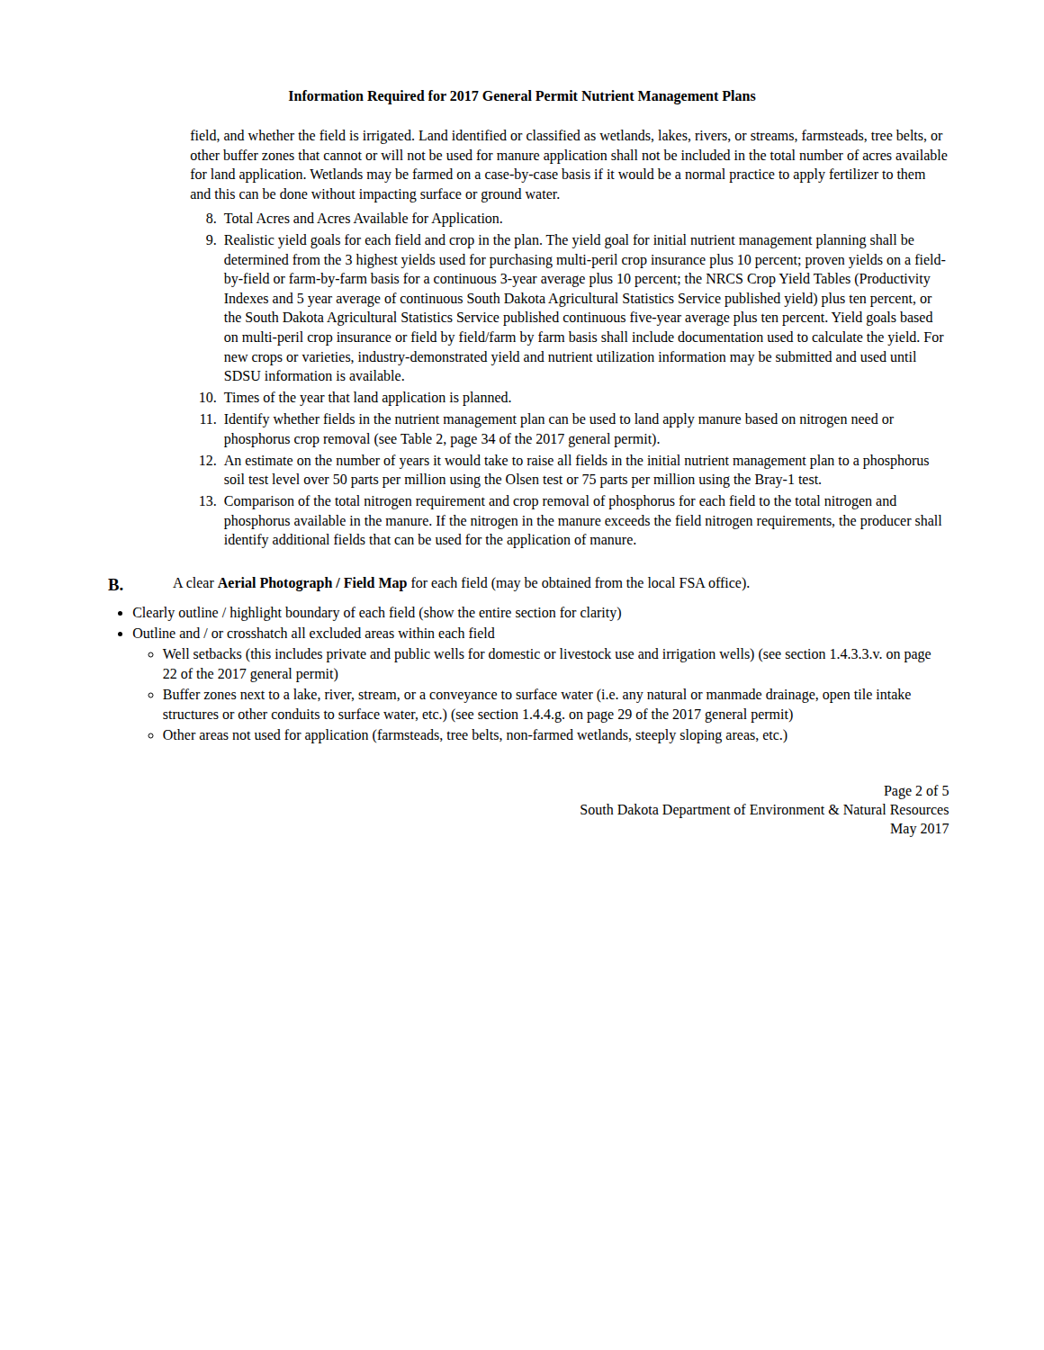Information Required for 2017 General Permit Nutrient Management Plans
field, and whether the field is irrigated. Land identified or classified as wetlands, lakes, rivers, or streams, farmsteads, tree belts, or other buffer zones that cannot or will not be used for manure application shall not be included in the total number of acres available for land application. Wetlands may be farmed on a case-by-case basis if it would be a normal practice to apply fertilizer to them and this can be done without impacting surface or ground water.
Total Acres and Acres Available for Application.
Realistic yield goals for each field and crop in the plan. The yield goal for initial nutrient management planning shall be determined from the 3 highest yields used for purchasing multi-peril crop insurance plus 10 percent; proven yields on a field-by-field or farm-by-farm basis for a continuous 3-year average plus 10 percent; the NRCS Crop Yield Tables (Productivity Indexes and 5 year average of continuous South Dakota Agricultural Statistics Service published yield) plus ten percent, or the South Dakota Agricultural Statistics Service published continuous five-year average plus ten percent. Yield goals based on multi-peril crop insurance or field by field/farm by farm basis shall include documentation used to calculate the yield. For new crops or varieties, industry-demonstrated yield and nutrient utilization information may be submitted and used until SDSU information is available.
Times of the year that land application is planned.
Identify whether fields in the nutrient management plan can be used to land apply manure based on nitrogen need or phosphorus crop removal (see Table 2, page 34 of the 2017 general permit).
An estimate on the number of years it would take to raise all fields in the initial nutrient management plan to a phosphorus soil test level over 50 parts per million using the Olsen test or 75 parts per million using the Bray-1 test.
Comparison of the total nitrogen requirement and crop removal of phosphorus for each field to the total nitrogen and phosphorus available in the manure. If the nitrogen in the manure exceeds the field nitrogen requirements, the producer shall identify additional fields that can be used for the application of manure.
B.
A clear Aerial Photograph / Field Map for each field (may be obtained from the local FSA office).
Clearly outline / highlight boundary of each field (show the entire section for clarity)
Outline and / or crosshatch all excluded areas within each field
Well setbacks (this includes private and public wells for domestic or livestock use and irrigation wells) (see section 1.4.3.3.v. on page 22 of the 2017 general permit)
Buffer zones next to a lake, river, stream, or a conveyance to surface water (i.e. any natural or manmade drainage, open tile intake structures or other conduits to surface water, etc.) (see section 1.4.4.g. on page 29 of the 2017 general permit)
Other areas not used for application (farmsteads, tree belts, non-farmed wetlands, steeply sloping areas, etc.)
Page 2 of 5
South Dakota Department of Environment & Natural Resources
May 2017